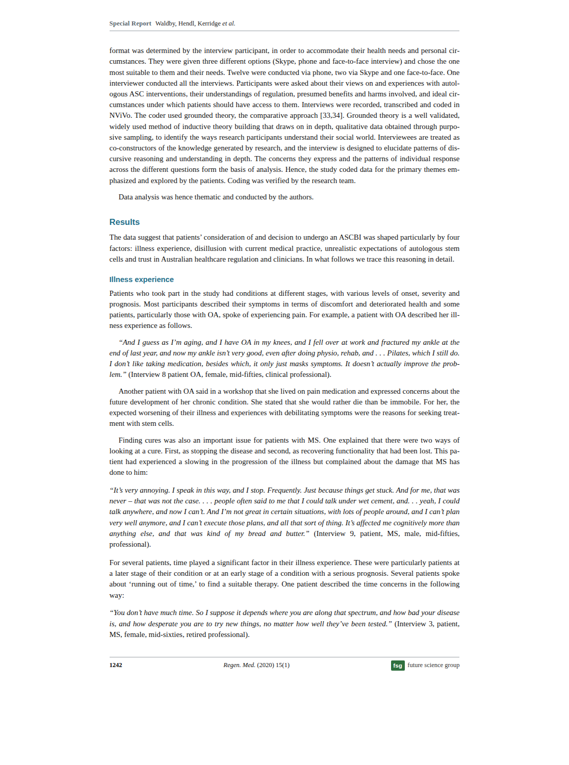Special Report Waldby, Hendl, Kerridge et al.
format was determined by the interview participant, in order to accommodate their health needs and personal circumstances. They were given three different options (Skype, phone and face-to-face interview) and chose the one most suitable to them and their needs. Twelve were conducted via phone, two via Skype and one face-to-face. One interviewer conducted all the interviews. Participants were asked about their views on and experiences with autologous ASC interventions, their understandings of regulation, presumed benefits and harms involved, and ideal circumstances under which patients should have access to them. Interviews were recorded, transcribed and coded in NViVo. The coder used grounded theory, the comparative approach [33,34]. Grounded theory is a well validated, widely used method of inductive theory building that draws on in depth, qualitative data obtained through purposive sampling, to identify the ways research participants understand their social world. Interviewees are treated as co-constructors of the knowledge generated by research, and the interview is designed to elucidate patterns of discursive reasoning and understanding in depth. The concerns they express and the patterns of individual response across the different questions form the basis of analysis. Hence, the study coded data for the primary themes emphasized and explored by the patients. Coding was verified by the research team.
Data analysis was hence thematic and conducted by the authors.
Results
The data suggest that patients’ consideration of and decision to undergo an ASCBI was shaped particularly by four factors: illness experience, disillusion with current medical practice, unrealistic expectations of autologous stem cells and trust in Australian healthcare regulation and clinicians. In what follows we trace this reasoning in detail.
Illness experience
Patients who took part in the study had conditions at different stages, with various levels of onset, severity and prognosis. Most participants described their symptoms in terms of discomfort and deteriorated health and some patients, particularly those with OA, spoke of experiencing pain. For example, a patient with OA described her illness experience as follows.
“And I guess as I’m aging, and I have OA in my knees, and I fell over at work and fractured my ankle at the end of last year, and now my ankle isn’t very good, even after doing physio, rehab, and . . . Pilates, which I still do. I don’t like taking medication, besides which, it only just masks symptoms. It doesn’t actually improve the problem.” (Interview 8 patient OA, female, mid-fifties, clinical professional).
Another patient with OA said in a workshop that she lived on pain medication and expressed concerns about the future development of her chronic condition. She stated that she would rather die than be immobile. For her, the expected worsening of their illness and experiences with debilitating symptoms were the reasons for seeking treatment with stem cells.
Finding cures was also an important issue for patients with MS. One explained that there were two ways of looking at a cure. First, as stopping the disease and second, as recovering functionality that had been lost. This patient had experienced a slowing in the progression of the illness but complained about the damage that MS has done to him:
“It’s very annoying. I speak in this way, and I stop. Frequently. Just because things get stuck. And for me, that was never – that was not the case. . . . people often said to me that I could talk under wet cement, and. . . yeah, I could talk anywhere, and now I can’t. And I’m not great in certain situations, with lots of people around, and I can’t plan very well anymore, and I can’t execute those plans, and all that sort of thing. It’s affected me cognitively more than anything else, and that was kind of my bread and butter.” (Interview 9, patient, MS, male, mid-fifties, professional).
For several patients, time played a significant factor in their illness experience. These were particularly patients at a later stage of their condition or at an early stage of a condition with a serious prognosis. Several patients spoke about ‘running out of time,’ to find a suitable therapy. One patient described the time concerns in the following way:
“You don’t have much time. So I suppose it depends where you are along that spectrum, and how bad your disease is, and how desperate you are to try new things, no matter how well they’ve been tested.” (Interview 3, patient, MS, female, mid-sixties, retired professional).
1242 Regen. Med. (2020) 15(1) fsg future science group